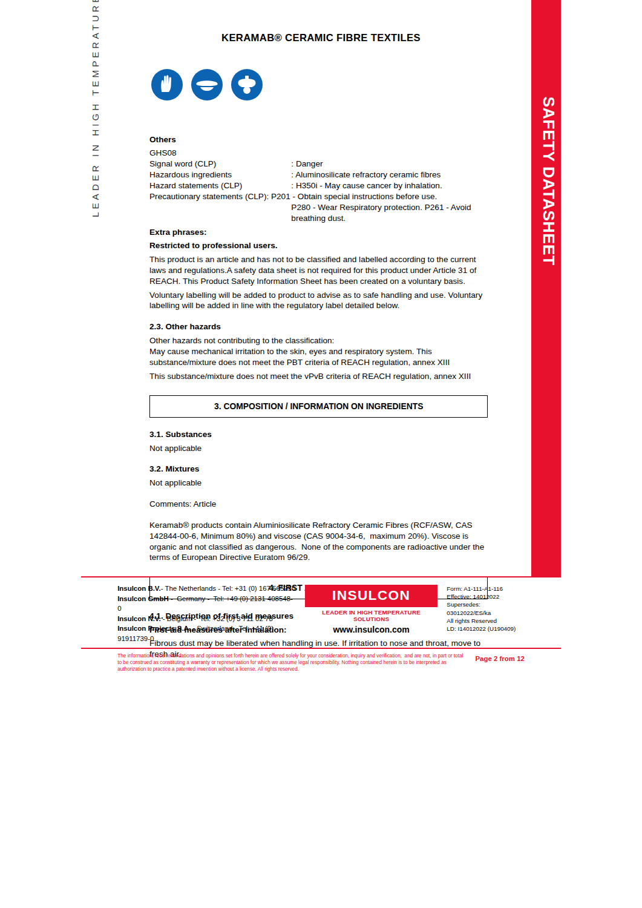LEADER IN HIGH TEMPERATURE SOLUTIONS
SAFETY DATASHEET
KERAMAB® CERAMIC FIBRE TEXTILES
Others
GHS08
Signal word (CLP)
: Danger
Hazardous ingredients
: Aluminosilicate refractory ceramic fibres
Hazard statements (CLP)
: H350i - May cause cancer by inhalation.
Precautionary statements (CLP): P201 - Obtain special instructions before use.
P280 - Wear Respiratory protection. P261 - Avoid breathing dust.
Extra phrases:
Restricted to professional users.
This product is an article and has not to be classified and labelled according to the current laws and regulations.A safety data sheet is not required for this product under Article 31 of REACH. This Product Safety Information Sheet has been created on a voluntary basis.
Voluntary labelling will be added to product to advise as to safe handling and use. Voluntary labelling will be added in line with the regulatory label detailed below.
2.3. Other hazards
Other hazards not contributing to the classification:
May cause mechanical irritation to the skin, eyes and respiratory system. This substance/mixture does not meet the PBT criteria of REACH regulation, annex XIII
This substance/mixture does not meet the vPvB criteria of REACH regulation, annex XIII
3. COMPOSITION / INFORMATION ON INGREDIENTS
3.1. Substances
Not applicable
3.2. Mixtures
Not applicable
Comments: Article
Keramab® products contain Aluminiosilicate Refractory Ceramic Fibres (RCF/ASW, CAS 142844-00-6, Minimum 80%) and viscose (CAS 9004-34-6, maximum 20%). Viscose is organic and not classified as dangerous. None of the components are radioactive under the terms of European Directive Euratom 96/29.
4. FIRST AID MEASURES
4.1. Description of first aid measures
First-aid measures after inhalation:
Fibrous dust may be liberated when handling in use. If irritation to nose and throat, move to fresh air.
Insulcon B.V.- The Netherlands - Tel: +31 (0) 167 565750
Insulcon GmbH - Germany - Tel: +49 (0) 2131 408548-0
Insulcon N.V. - Belgium - Tel: +32 (0) 3 711 02 78
Insulcon Projects S.A. - Switzerland - Tel: +41 (0) 91911739-0
INSULCON
LEADER IN HIGH TEMPERATURE SOLUTIONS
www.insulcon.com
Form: A1-111-A1-116
Effective: 14012022
Supersedes: 03012022/ES/ka
All rights Reserved
LD: I14012022 (U190409)
The information, recommendations and opinions set forth herein are offered solely for your consideration, inquiry and verification, and are not, in part or total to be construed as constituting a warranty or representation for which we assume legal responsibility. Nothing contained herein is to be interpreted as authorization to practice a patented invention without a license. All rights reserved.
Page 2 from 12